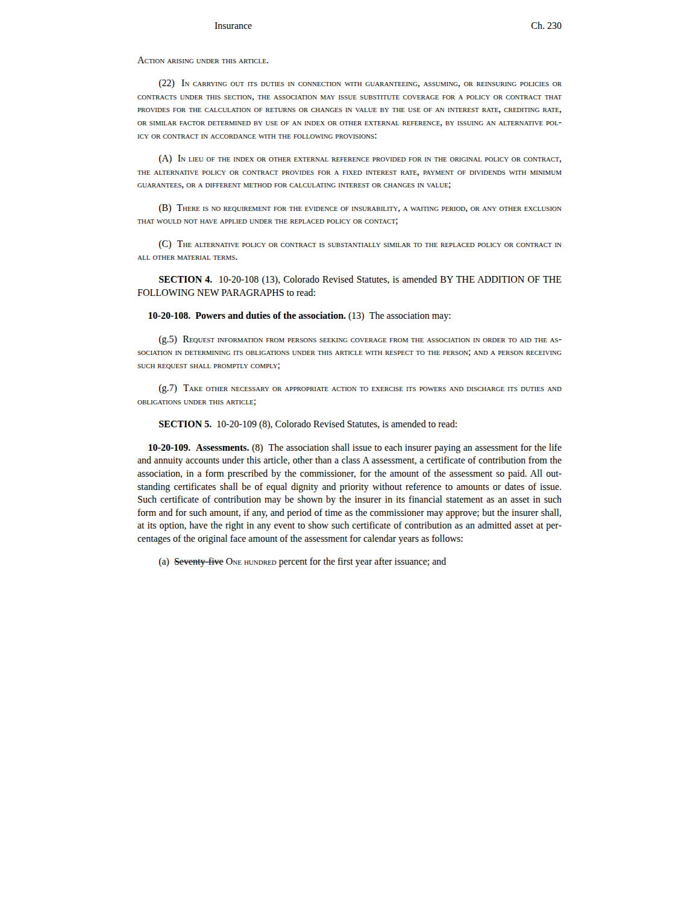Insurance Ch. 230
Action arising under this article.
(22) In carrying out its duties in connection with guaranteeing, assuming, or reinsuring policies or contracts under this section, the association may issue substitute coverage for a policy or contract that provides for the calculation of returns or changes in value by the use of an interest rate, crediting rate, or similar factor determined by use of an index or other external reference, by issuing an alternative policy or contract in accordance with the following provisions:
(A) In lieu of the index or other external reference provided for in the original policy or contract, the alternative policy or contract provides for a fixed interest rate, payment of dividends with minimum guarantees, or a different method for calculating interest or changes in value;
(B) There is no requirement for the evidence of insurability, a waiting period, or any other exclusion that would not have applied under the replaced policy or contact;
(C) The alternative policy or contract is substantially similar to the replaced policy or contract in all other material terms.
SECTION 4. 10-20-108 (13), Colorado Revised Statutes, is amended BY THE ADDITION OF THE FOLLOWING NEW PARAGRAPHS to read:
10-20-108. Powers and duties of the association. (13) The association may:
(g.5) Request information from persons seeking coverage from the association in order to aid the association in determining its obligations under this article with respect to the person; and a person receiving such request shall promptly comply;
(g.7) Take other necessary or appropriate action to exercise its powers and discharge its duties and obligations under this article;
SECTION 5. 10-20-109 (8), Colorado Revised Statutes, is amended to read:
10-20-109. Assessments. (8) The association shall issue to each insurer paying an assessment for the life and annuity accounts under this article, other than a class A assessment, a certificate of contribution from the association, in a form prescribed by the commissioner, for the amount of the assessment so paid. All outstanding certificates shall be of equal dignity and priority without reference to amounts or dates of issue. Such certificate of contribution may be shown by the insurer in its financial statement as an asset in such form and for such amount, if any, and period of time as the commissioner may approve; but the insurer shall, at its option, have the right in any event to show such certificate of contribution as an admitted asset at percentages of the original face amount of the assessment for calendar years as follows:
(a) Seventy-five One hundred percent for the first year after issuance; and